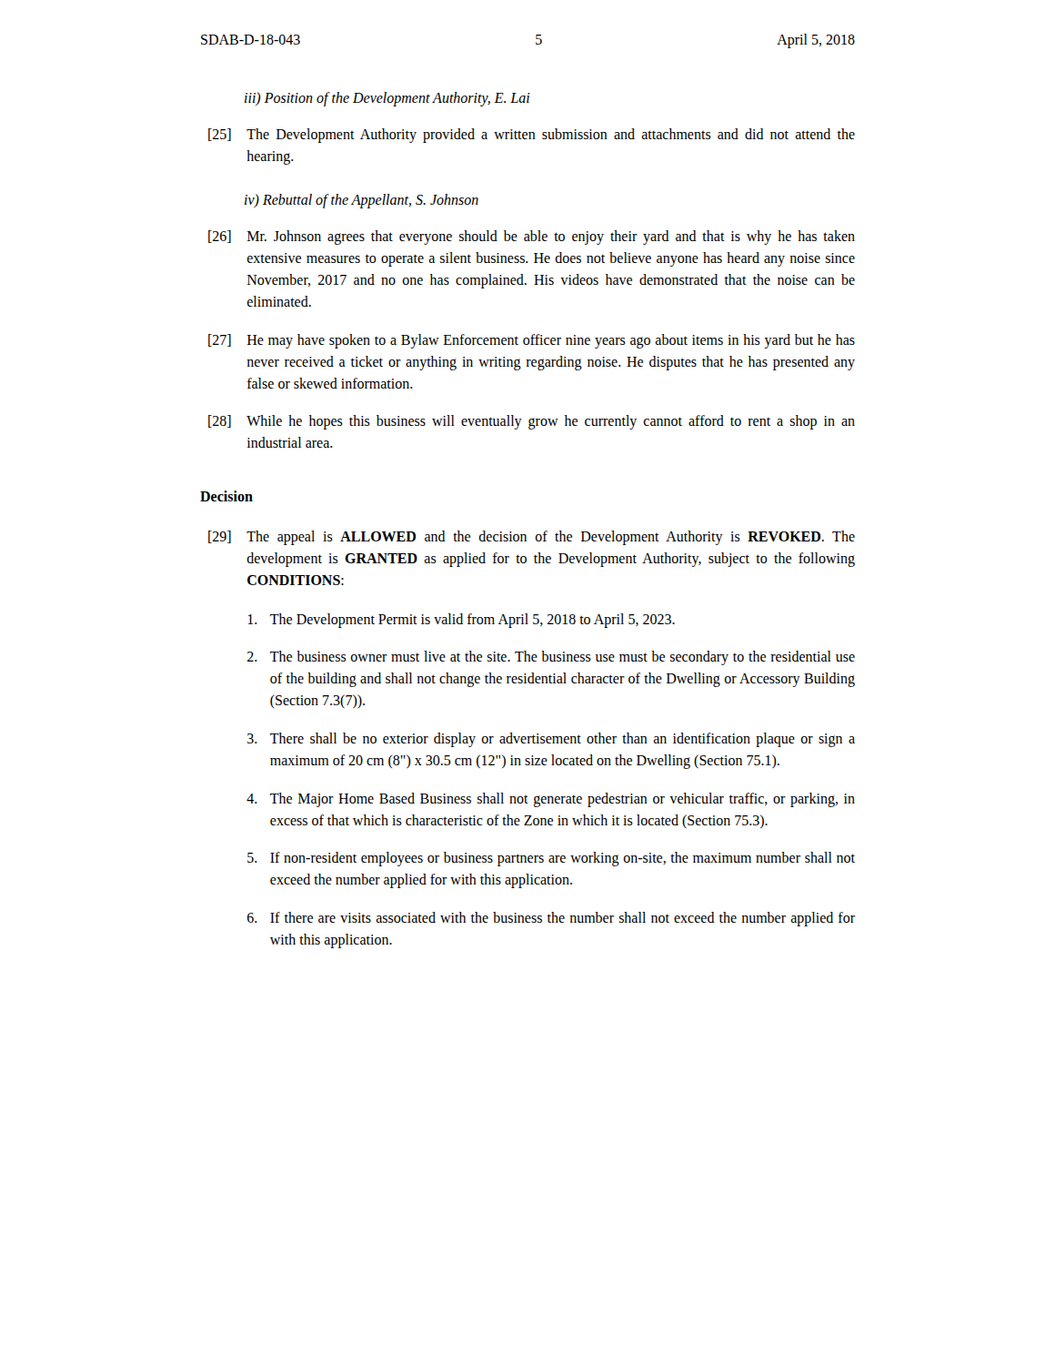SDAB-D-18-043 5 April 5, 2018
iii) Position of the Development Authority, E. Lai
[25] The Development Authority provided a written submission and attachments and did not attend the hearing.
iv) Rebuttal of the Appellant, S. Johnson
[26] Mr. Johnson agrees that everyone should be able to enjoy their yard and that is why he has taken extensive measures to operate a silent business. He does not believe anyone has heard any noise since November, 2017 and no one has complained. His videos have demonstrated that the noise can be eliminated.
[27] He may have spoken to a Bylaw Enforcement officer nine years ago about items in his yard but he has never received a ticket or anything in writing regarding noise. He disputes that he has presented any false or skewed information.
[28] While he hopes this business will eventually grow he currently cannot afford to rent a shop in an industrial area.
Decision
[29] The appeal is ALLOWED and the decision of the Development Authority is REVOKED. The development is GRANTED as applied for to the Development Authority, subject to the following CONDITIONS:
The Development Permit is valid from April 5, 2018 to April 5, 2023.
The business owner must live at the site. The business use must be secondary to the residential use of the building and shall not change the residential character of the Dwelling or Accessory Building (Section 7.3(7)).
There shall be no exterior display or advertisement other than an identification plaque or sign a maximum of 20 cm (8") x 30.5 cm (12") in size located on the Dwelling (Section 75.1).
The Major Home Based Business shall not generate pedestrian or vehicular traffic, or parking, in excess of that which is characteristic of the Zone in which it is located (Section 75.3).
If non-resident employees or business partners are working on-site, the maximum number shall not exceed the number applied for with this application.
If there are visits associated with the business the number shall not exceed the number applied for with this application.